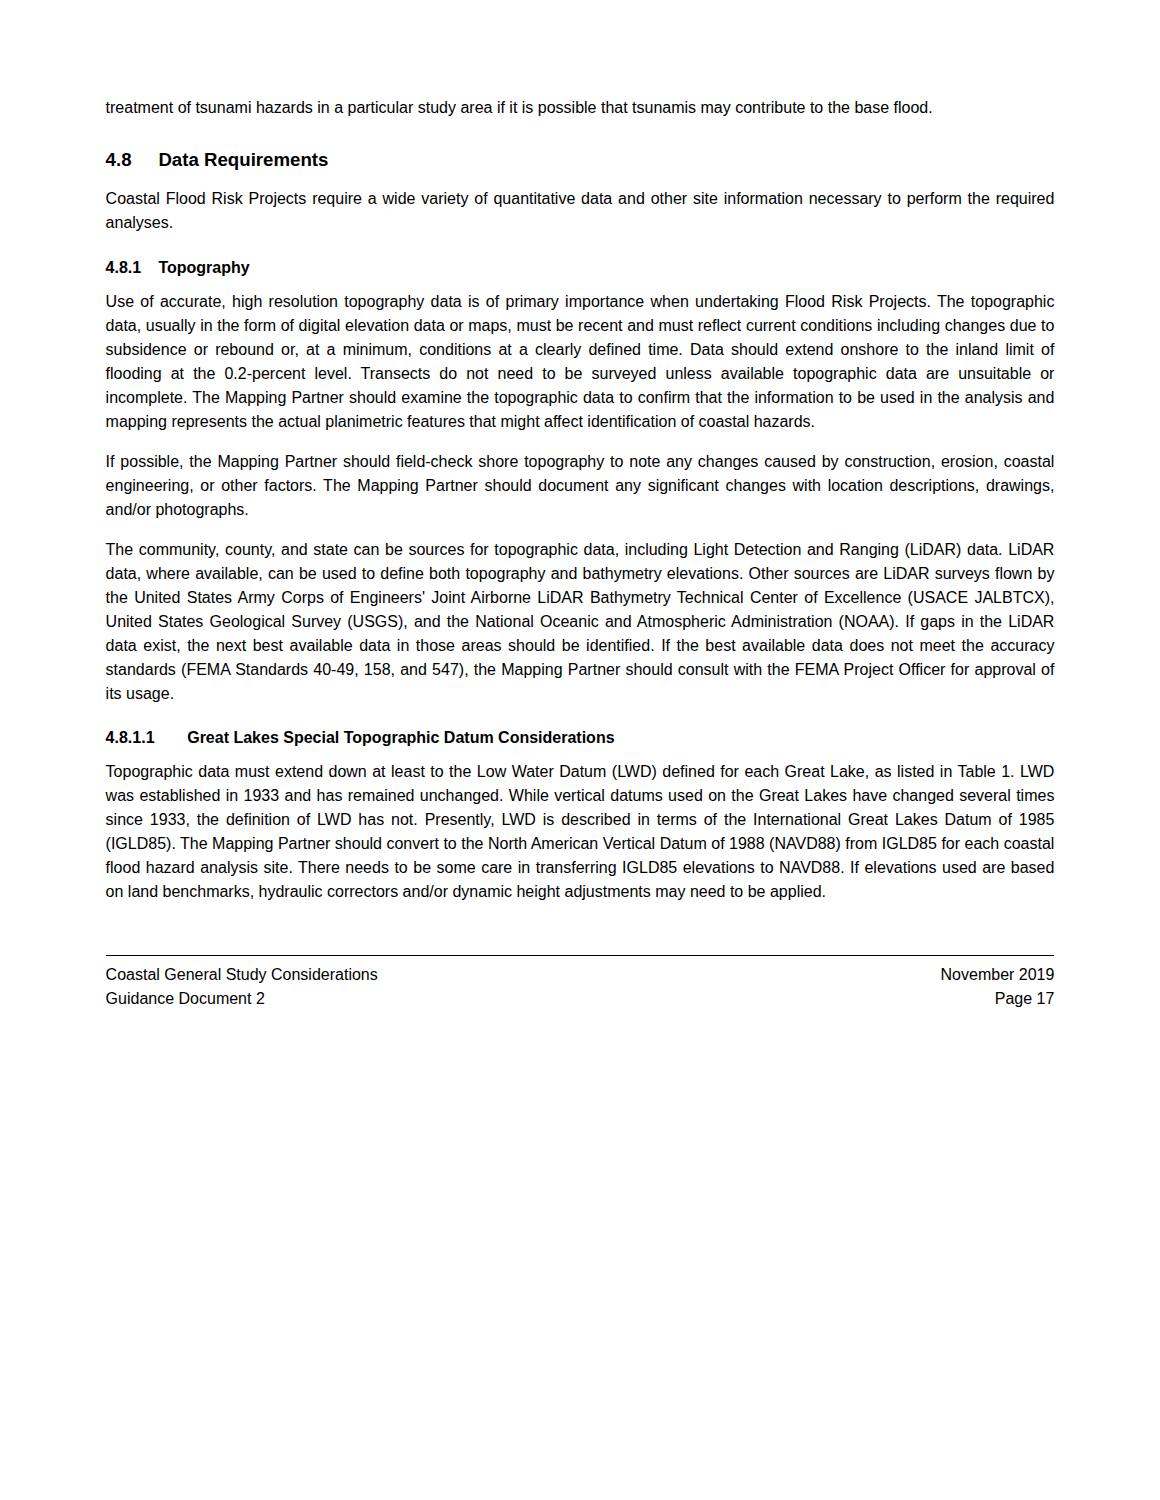treatment of tsunami hazards in a particular study area if it is possible that tsunamis may contribute to the base flood.
4.8 Data Requirements
Coastal Flood Risk Projects require a wide variety of quantitative data and other site information necessary to perform the required analyses.
4.8.1 Topography
Use of accurate, high resolution topography data is of primary importance when undertaking Flood Risk Projects. The topographic data, usually in the form of digital elevation data or maps, must be recent and must reflect current conditions including changes due to subsidence or rebound or, at a minimum, conditions at a clearly defined time. Data should extend onshore to the inland limit of flooding at the 0.2-percent level. Transects do not need to be surveyed unless available topographic data are unsuitable or incomplete. The Mapping Partner should examine the topographic data to confirm that the information to be used in the analysis and mapping represents the actual planimetric features that might affect identification of coastal hazards.
If possible, the Mapping Partner should field-check shore topography to note any changes caused by construction, erosion, coastal engineering, or other factors. The Mapping Partner should document any significant changes with location descriptions, drawings, and/or photographs.
The community, county, and state can be sources for topographic data, including Light Detection and Ranging (LiDAR) data. LiDAR data, where available, can be used to define both topography and bathymetry elevations. Other sources are LiDAR surveys flown by the United States Army Corps of Engineers' Joint Airborne LiDAR Bathymetry Technical Center of Excellence (USACE JALBTCX), United States Geological Survey (USGS), and the National Oceanic and Atmospheric Administration (NOAA). If gaps in the LiDAR data exist, the next best available data in those areas should be identified. If the best available data does not meet the accuracy standards (FEMA Standards 40-49, 158, and 547), the Mapping Partner should consult with the FEMA Project Officer for approval of its usage.
4.8.1.1 Great Lakes Special Topographic Datum Considerations
Topographic data must extend down at least to the Low Water Datum (LWD) defined for each Great Lake, as listed in Table 1. LWD was established in 1933 and has remained unchanged. While vertical datums used on the Great Lakes have changed several times since 1933, the definition of LWD has not. Presently, LWD is described in terms of the International Great Lakes Datum of 1985 (IGLD85). The Mapping Partner should convert to the North American Vertical Datum of 1988 (NAVD88) from IGLD85 for each coastal flood hazard analysis site. There needs to be some care in transferring IGLD85 elevations to NAVD88. If elevations used are based on land benchmarks, hydraulic correctors and/or dynamic height adjustments may need to be applied.
Coastal General Study Considerations November 2019
Guidance Document 2 Page 17